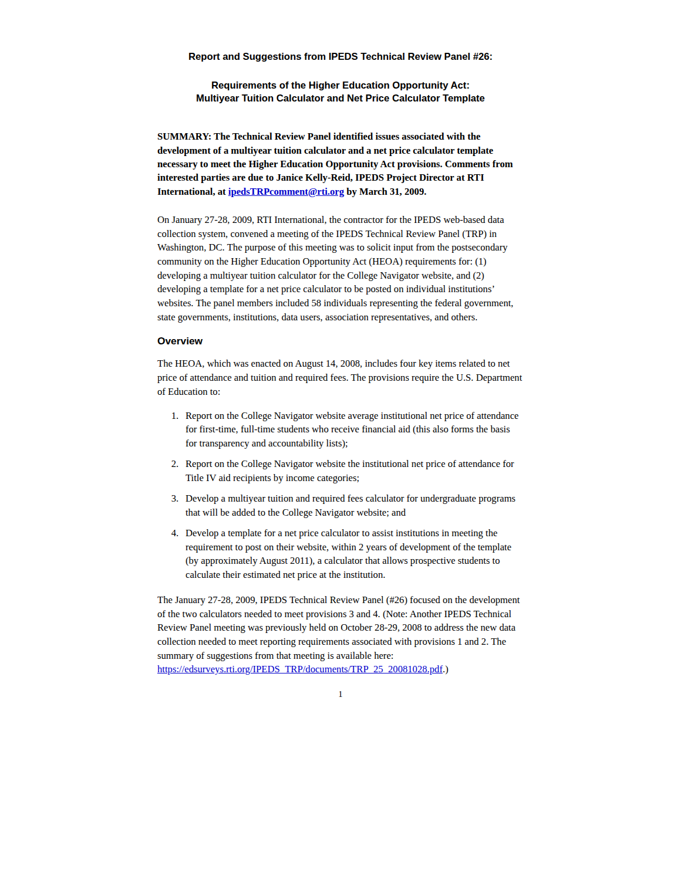Report and Suggestions from IPEDS Technical Review Panel #26:
Requirements of the Higher Education Opportunity Act:
Multiyear Tuition Calculator and Net Price Calculator Template
SUMMARY: The Technical Review Panel identified issues associated with the development of a multiyear tuition calculator and a net price calculator template necessary to meet the Higher Education Opportunity Act provisions. Comments from interested parties are due to Janice Kelly-Reid, IPEDS Project Director at RTI International, at ipedsTRPcomment@rti.org by March 31, 2009.
On January 27-28, 2009, RTI International, the contractor for the IPEDS web-based data collection system, convened a meeting of the IPEDS Technical Review Panel (TRP) in Washington, DC. The purpose of this meeting was to solicit input from the postsecondary community on the Higher Education Opportunity Act (HEOA) requirements for: (1) developing a multiyear tuition calculator for the College Navigator website, and (2) developing a template for a net price calculator to be posted on individual institutions’ websites. The panel members included 58 individuals representing the federal government, state governments, institutions, data users, association representatives, and others.
Overview
The HEOA, which was enacted on August 14, 2008, includes four key items related to net price of attendance and tuition and required fees. The provisions require the U.S. Department of Education to:
Report on the College Navigator website average institutional net price of attendance for first-time, full-time students who receive financial aid (this also forms the basis for transparency and accountability lists);
Report on the College Navigator website the institutional net price of attendance for Title IV aid recipients by income categories;
Develop a multiyear tuition and required fees calculator for undergraduate programs that will be added to the College Navigator website; and
Develop a template for a net price calculator to assist institutions in meeting the requirement to post on their website, within 2 years of development of the template (by approximately August 2011), a calculator that allows prospective students to calculate their estimated net price at the institution.
The January 27-28, 2009, IPEDS Technical Review Panel (#26) focused on the development of the two calculators needed to meet provisions 3 and 4. (Note: Another IPEDS Technical Review Panel meeting was previously held on October 28-29, 2008 to address the new data collection needed to meet reporting requirements associated with provisions 1 and 2. The summary of suggestions from that meeting is available here: https://edsurveys.rti.org/IPEDS_TRP/documents/TRP_25_20081028.pdf.)
1